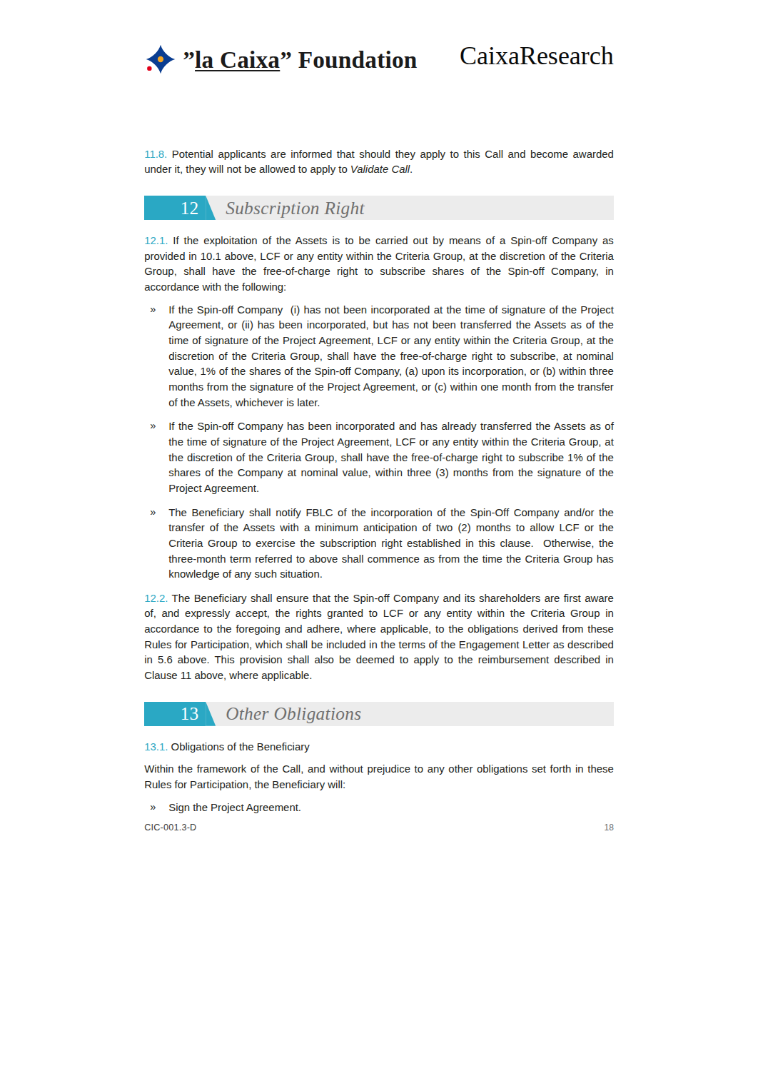”la Caixa” Foundation
Caixa Research
11.8. Potential applicants are informed that should they apply to this Call and become awarded under it, they will not be allowed to apply to Validate Call.
12
Subscription Right
12.1. If the exploitation of the Assets is to be carried out by means of a Spin-off Company as provided in 10.1 above, LCF or any entity within the Criteria Group, at the discretion of the Criteria Group, shall have the free-of-charge right to subscribe shares of the Spin-off Company, in accordance with the following:
If the Spin-off Company (i) has not been incorporated at the time of signature of the Project Agreement, or (ii) has been incorporated, but has not been transferred the Assets as of the time of signature of the Project Agreement, LCF or any entity within the Criteria Group, at the discretion of the Criteria Group, shall have the free-of-charge right to subscribe, at nominal value, 1% of the shares of the Spin-off Company, (a) upon its incorporation, or (b) within three months from the signature of the Project Agreement, or (c) within one month from the transfer of the Assets, whichever is later.
If the Spin-off Company has been incorporated and has already transferred the Assets as of the time of signature of the Project Agreement, LCF or any entity within the Criteria Group, at the discretion of the Criteria Group, shall have the free-of-charge right to subscribe 1% of the shares of the Company at nominal value, within three (3) months from the signature of the Project Agreement.
The Beneficiary shall notify FBLC of the incorporation of the Spin-Off Company and/or the transfer of the Assets with a minimum anticipation of two (2) months to allow LCF or the Criteria Group to exercise the subscription right established in this clause. Otherwise, the three-month term referred to above shall commence as from the time the Criteria Group has knowledge of any such situation.
12.2. The Beneficiary shall ensure that the Spin-off Company and its shareholders are first aware of, and expressly accept, the rights granted to LCF or any entity within the Criteria Group in accordance to the foregoing and adhere, where applicable, to the obligations derived from these Rules for Participation, which shall be included in the terms of the Engagement Letter as described in 5.6 above. This provision shall also be deemed to apply to the reimbursement described in Clause 11 above, where applicable.
13
Other Obligations
13.1. Obligations of the Beneficiary
Within the framework of the Call, and without prejudice to any other obligations set forth in these Rules for Participation, the Beneficiary will:
Sign the Project Agreement.
CIC-001.3-D
18